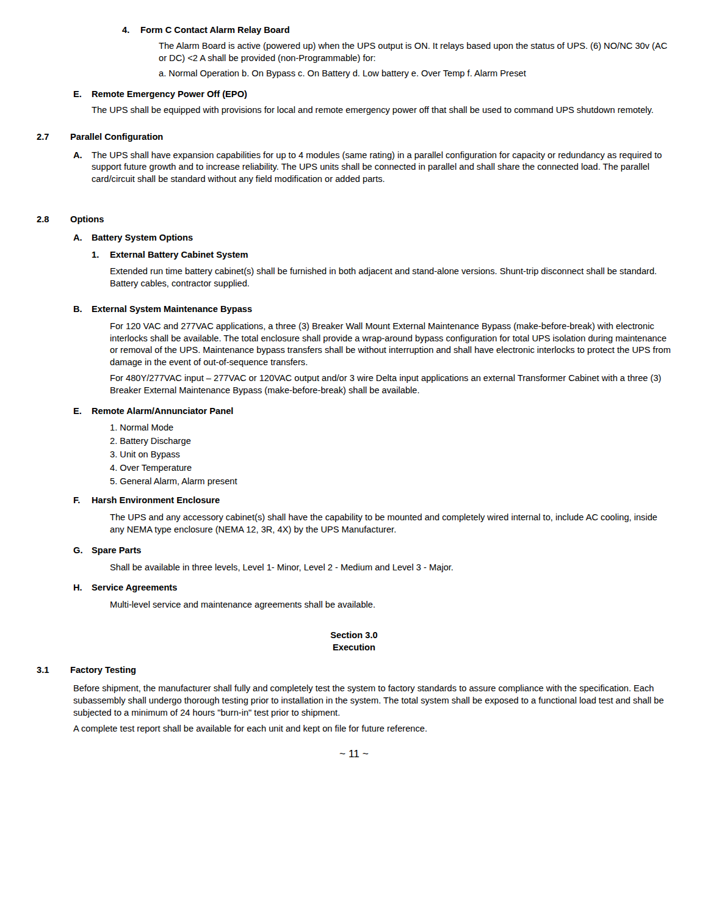4.
Form C Contact Alarm Relay Board
The Alarm Board is active (powered up) when the UPS output is ON. It relays based upon the status of UPS. (6) NO/NC 30v (AC or DC) <2 A shall be provided (non-Programmable) for:
a. Normal Operation b. On Bypass c. On Battery d. Low battery e. Over Temp f. Alarm Preset
E.
Remote Emergency Power Off (EPO)
The UPS shall be equipped with provisions for local and remote emergency power off that shall be used to command UPS shutdown remotely.
2.7
Parallel Configuration
A.
The UPS shall have expansion capabilities for up to 4 modules (same rating) in a parallel configuration for capacity or redundancy as required to support future growth and to increase reliability. The UPS units shall be connected in parallel and shall share the connected load. The parallel card/circuit shall be standard without any field modification or added parts.
2.8
Options
A.
Battery System Options
1.
External Battery Cabinet System
Extended run time battery cabinet(s) shall be furnished in both adjacent and stand-alone versions. Shunt-trip disconnect shall be standard. Battery cables, contractor supplied.
B.
External System Maintenance Bypass
For 120 VAC and 277VAC applications, a three (3) Breaker Wall Mount External Maintenance Bypass (make-before-break) with electronic interlocks shall be available. The total enclosure shall provide a wrap-around bypass configuration for total UPS isolation during maintenance or removal of the UPS. Maintenance bypass transfers shall be without interruption and shall have electronic interlocks to protect the UPS from damage in the event of out-of-sequence transfers.
For 480Y/277VAC input – 277VAC or 120VAC output and/or 3 wire Delta input applications an external Transformer Cabinet with a three (3) Breaker External Maintenance Bypass (make-before-break) shall be available.
E.
Remote Alarm/Annunciator Panel
1. Normal Mode
2. Battery Discharge
3. Unit on Bypass
4. Over Temperature
5. General Alarm, Alarm present
F.
Harsh Environment Enclosure
The UPS and any accessory cabinet(s) shall have the capability to be mounted and completely wired internal to, include AC cooling, inside any NEMA type enclosure (NEMA 12, 3R, 4X) by the UPS Manufacturer.
G.
Spare Parts
Shall be available in three levels, Level 1- Minor, Level 2 - Medium and Level 3 - Major.
H.
Service Agreements
Multi-level service and maintenance agreements shall be available.
Section 3.0
Execution
3.1
Factory Testing
Before shipment, the manufacturer shall fully and completely test the system to factory standards to assure compliance with the specification. Each subassembly shall undergo thorough testing prior to installation in the system. The total system shall be exposed to a functional load test and shall be subjected to a minimum of 24 hours "burn-in" test prior to shipment.
A complete test report shall be available for each unit and kept on file for future reference.
~ 11 ~